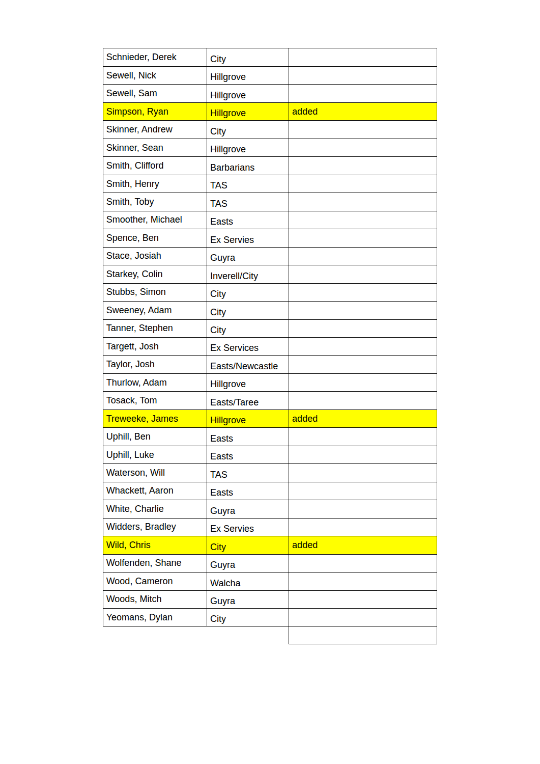| Schnieder, Derek | City | |
| Sewell, Nick | Hillgrove | |
| Sewell, Sam | Hillgrove | |
| Simpson, Ryan | Hillgrove | added |
| Skinner, Andrew | City | |
| Skinner, Sean | Hillgrove | |
| Smith, Clifford | Barbarians | |
| Smith, Henry | TAS | |
| Smith, Toby | TAS | |
| Smoother, Michael | Easts | |
| Spence, Ben | Ex Servies | |
| Stace, Josiah | Guyra | |
| Starkey, Colin | Inverell/City | |
| Stubbs, Simon | City | |
| Sweeney, Adam | City | |
| Tanner, Stephen | City | |
| Targett, Josh | Ex Services | |
| Taylor, Josh | Easts/Newcastle | |
| Thurlow, Adam | Hillgrove | |
| Tosack, Tom | Easts/Taree | |
| Treweeke, James | Hillgrove | added |
| Uphill, Ben | Easts | |
| Uphill, Luke | Easts | |
| Waterson, Will | TAS | |
| Whackett, Aaron | Easts | |
| White, Charlie | Guyra | |
| Widders, Bradley | Ex Servies | |
| Wild, Chris | City | added |
| Wolfenden, Shane | Guyra | |
| Wood, Cameron | Walcha | |
| Woods, Mitch | Guyra | |
| Yeomans, Dylan | City | |